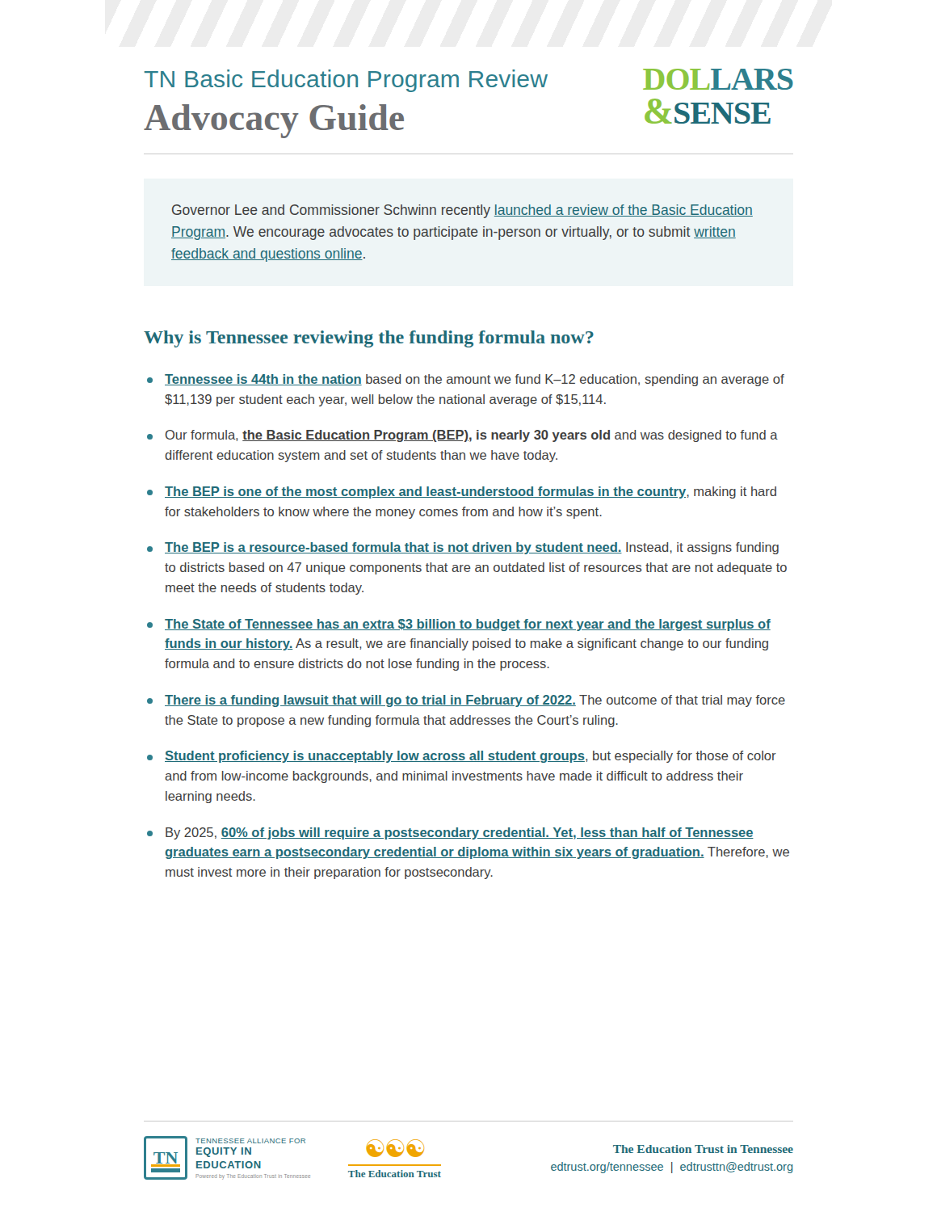TN Basic Education Program Review
Advocacy Guide
DOL LARS
&SENSE
Governor Lee and Commissioner Schwinn recently launched a review of the Basic Education Program. We encourage advocates to participate in-person or virtually, or to submit written feedback and questions online.
Why is Tennessee reviewing the funding formula now?
Tennessee is 44th in the nation based on the amount we fund K–12 education, spending an average of $11,139 per student each year, well below the national average of $15,114.
Our formula, the Basic Education Program (BEP), is nearly 30 years old and was designed to fund a different education system and set of students than we have today.
The BEP is one of the most complex and least-understood formulas in the country, making it hard for stakeholders to know where the money comes from and how it’s spent.
The BEP is a resource-based formula that is not driven by student need. Instead, it assigns funding to districts based on 47 unique components that are an outdated list of resources that are not adequate to meet the needs of students today.
The State of Tennessee has an extra $3 billion to budget for next year and the largest surplus of funds in our history. As a result, we are financially poised to make a significant change to our funding formula and to ensure districts do not lose funding in the process.
There is a funding lawsuit that will go to trial in February of 2022. The outcome of that trial may force the State to propose a new funding formula that addresses the Court’s ruling.
Student proficiency is unacceptably low across all student groups, but especially for those of color and from low-income backgrounds, and minimal investments have made it difficult to address their learning needs.
By 2025, 60% of jobs will require a postsecondary credential. Yet, less than half of Tennessee graduates earn a postsecondary credential or diploma within six years of graduation. Therefore, we must invest more in their preparation for postsecondary.
TN
Tennessee Alliance for Equity in Education Powered by The Education Trust in Tennessee
☯☯☯
The Education Trust
The Education Trust in Tennessee
edtrust.org/tennessee | edtrusttn@edtrust.org